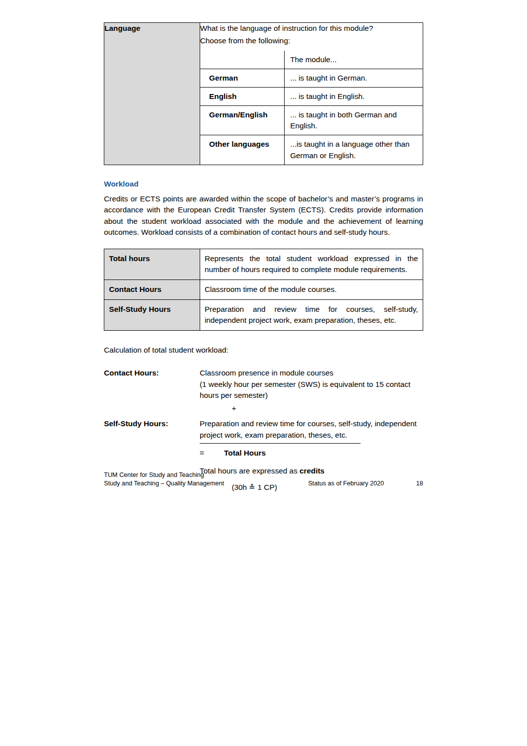| Language | What is the language of instruction for this module? Choose from the following: / / The module... / / German / ... is taught in German. / / English / ... is taught in English. / / German/English / ... is taught in both German and English. / / Other languages / ...is taught in a language other than German or English. / |
Workload
Credits or ECTS points are awarded within the scope of bachelor’s and master’s programs in accordance with the European Credit Transfer System (ECTS). Credits provide information about the student workload associated with the module and the achievement of learning outcomes. Workload consists of a combination of contact hours and self-study hours.
| Total hours | Represents the total student workload expressed in the number of hours required to complete module requirements. |
| Contact Hours | Classroom time of the module courses. |
| Self-Study Hours | Preparation and review time for courses, self-study, independent project work, exam preparation, theses, etc. |
Calculation of total student workload:
| Contact Hours: | Classroom presence in module courses (1 weekly hour per semester (SWS) is equivalent to 15 contact hours per semester) + |
| Self-Study Hours: | Preparation and review time for courses, self-study, independent project work, exam preparation, theses, etc. = Total Hours Total hours are expressed as credits (30h ≙ 1 CP) |
| TUM Center for Study and Teaching | | |
| Study and Teaching – Quality Management | Status as of February 2020 | 18 |